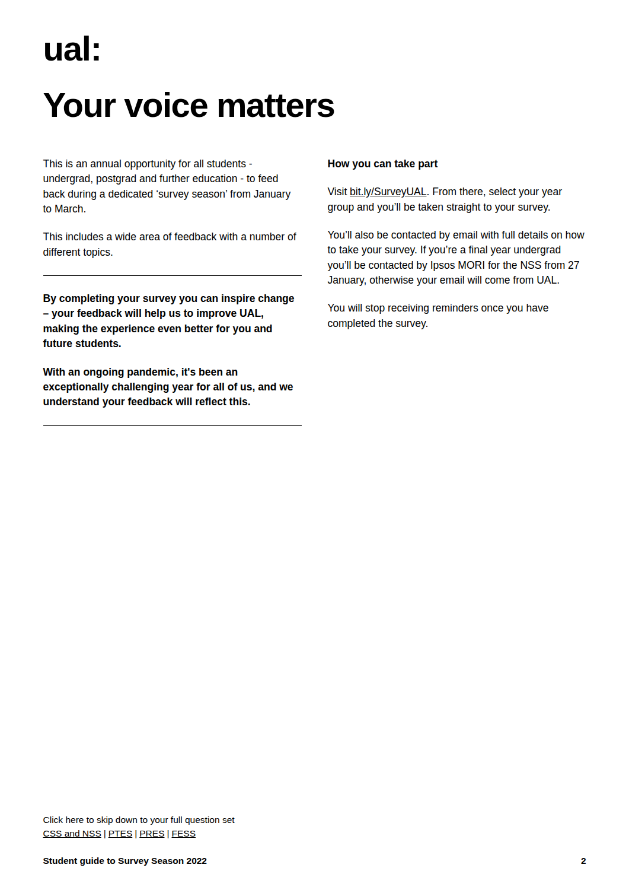ual:
Your voice matters
This is an annual opportunity for all students - undergrad, postgrad and further education - to feed back during a dedicated ‘survey season’ from January to March.
This includes a wide area of feedback with a number of different topics.
By completing your survey you can inspire change – your feedback will help us to improve UAL, making the experience even better for you and future students.
With an ongoing pandemic, it's been an exceptionally challenging year for all of us, and we understand your feedback will reflect this.
How you can take part
Visit bit.ly/SurveyUAL. From there, select your year group and you’ll be taken straight to your survey.
You’ll also be contacted by email with full details on how to take your survey. If you’re a final year undergrad you’ll be contacted by Ipsos MORI for the NSS from 27 January, otherwise your email will come from UAL.
You will stop receiving reminders once you have completed the survey.
Click here to skip down to your full question set
CSS and NSS|PTES|PRES|FESS
Student guide to Survey Season 2022 2